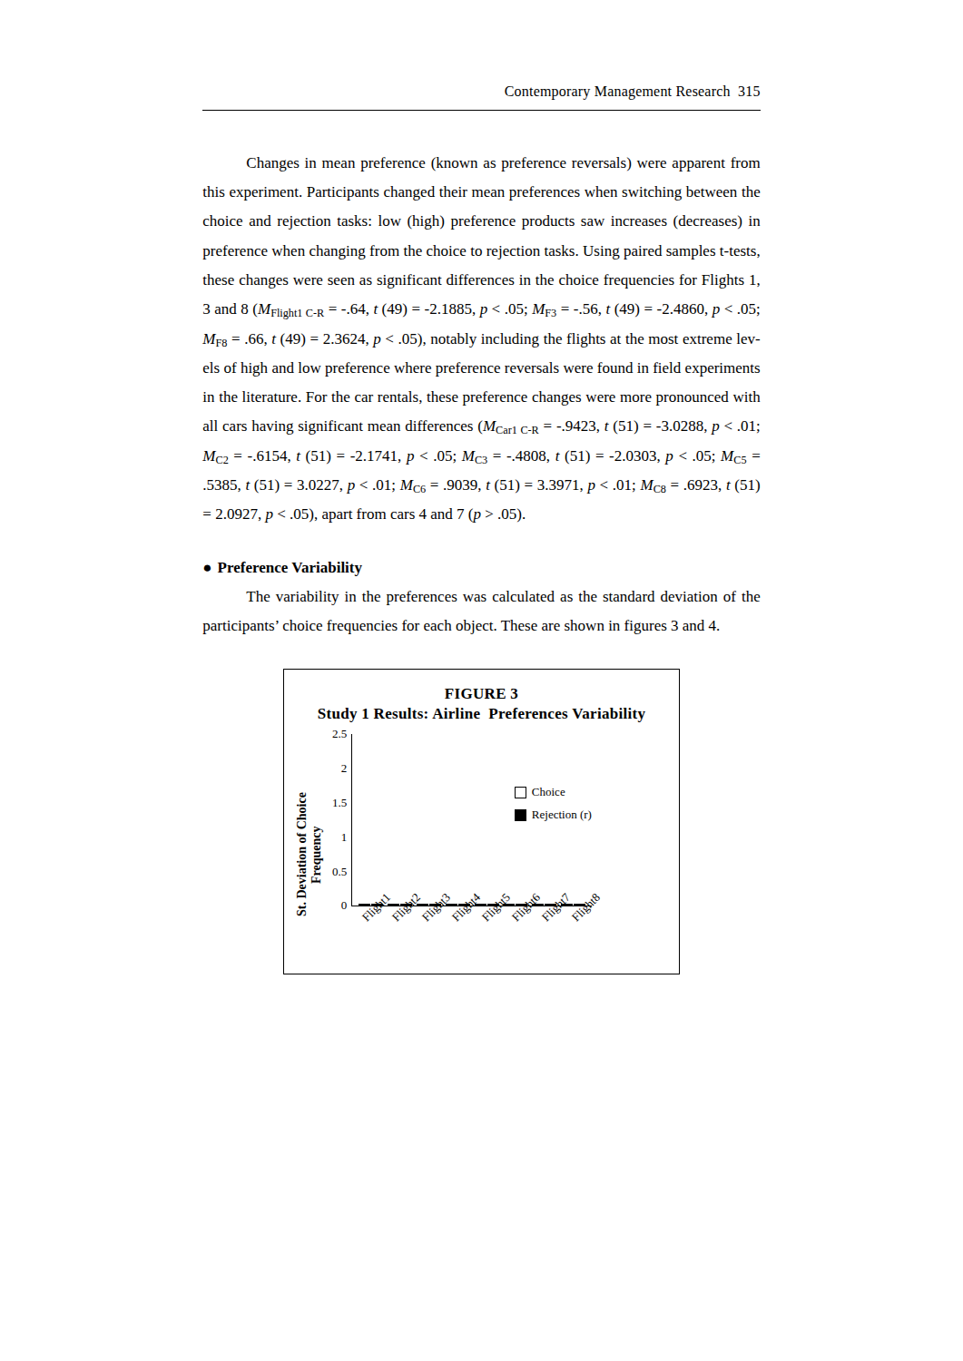Contemporary Management Research 315
Changes in mean preference (known as preference reversals) were apparent from this experiment. Participants changed their mean preferences when switching between the choice and rejection tasks: low (high) preference products saw increases (decreases) in preference when changing from the choice to rejection tasks. Using paired samples t-tests, these changes were seen as significant differences in the choice frequencies for Flights 1, 3 and 8 (MFlight1 C-R = -.64, t (49) = -2.1885, p < .05; MF3 = -.56, t (49) = -2.4860, p < .05; MF8 = .66, t (49) = 2.3624, p < .05), notably including the flights at the most extreme levels of high and low preference where preference reversals were found in field experiments in the literature. For the car rentals, these preference changes were more pronounced with all cars having significant mean differences (MCar1 C-R = -.9423, t (51) = -3.0288, p < .01; MC2 = -.6154, t (51) = -2.1741, p < .05; MC3 = -.4808, t (51) = -2.0303, p < .05; MC5 = .5385, t (51) = 3.0227, p < .01; MC6 = .9039, t (51) = 3.3971, p < .01; MC8 = .6923, t (51) = 2.0927, p < .05), apart from cars 4 and 7 (p > .05).
●Preference Variability
The variability in the preferences was calculated as the standard deviation of the participants’ choice frequencies for each object. These are shown in figures 3 and 4.
FIGURE 3
Study 1 Results: Airline Preferences Variability
St. Deviation of Choice
Frequency
2.5 2 1.5 1 0.5 0
Choice
Rejection (r)
Flight1 Flight2 Flight3 Flight4 Flight5 Flight6 Flight7 Flight8